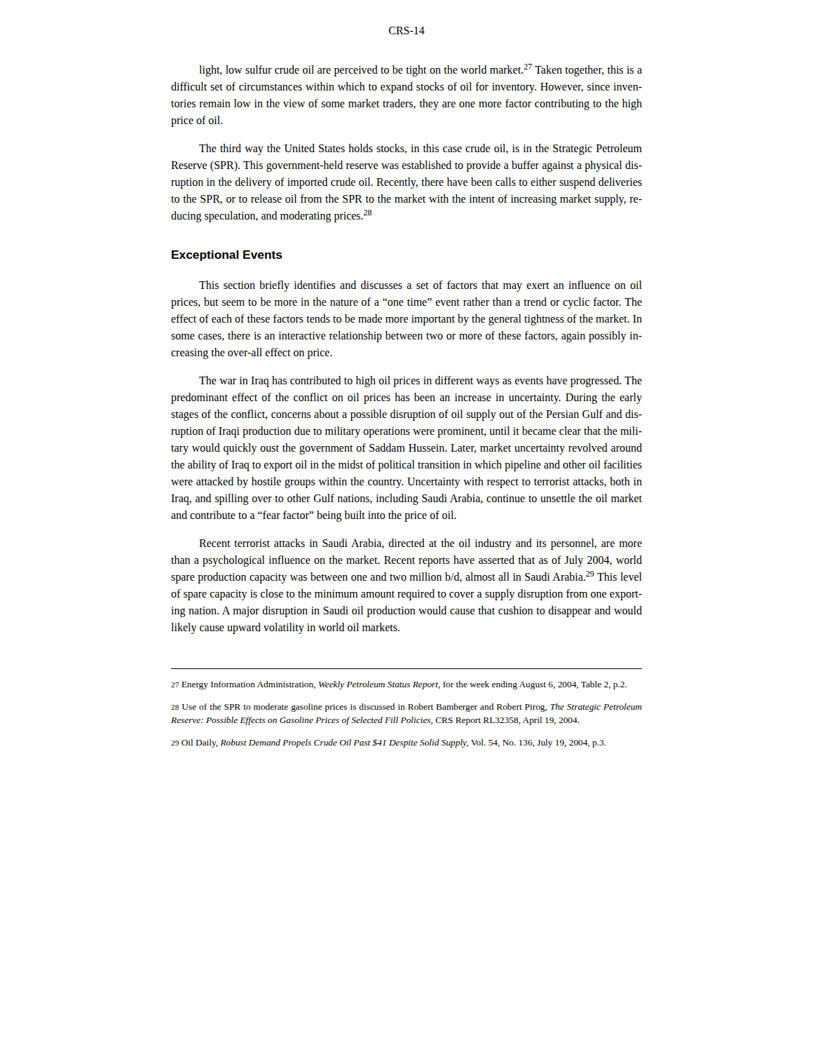CRS-14
light, low sulfur crude oil are perceived to be tight on the world market.27 Taken together, this is a difficult set of circumstances within which to expand stocks of oil for inventory. However, since inventories remain low in the view of some market traders, they are one more factor contributing to the high price of oil.
The third way the United States holds stocks, in this case crude oil, is in the Strategic Petroleum Reserve (SPR). This government-held reserve was established to provide a buffer against a physical disruption in the delivery of imported crude oil. Recently, there have been calls to either suspend deliveries to the SPR, or to release oil from the SPR to the market with the intent of increasing market supply, reducing speculation, and moderating prices.28
Exceptional Events
This section briefly identifies and discusses a set of factors that may exert an influence on oil prices, but seem to be more in the nature of a “one time” event rather than a trend or cyclic factor. The effect of each of these factors tends to be made more important by the general tightness of the market. In some cases, there is an interactive relationship between two or more of these factors, again possibly increasing the over-all effect on price.
The war in Iraq has contributed to high oil prices in different ways as events have progressed. The predominant effect of the conflict on oil prices has been an increase in uncertainty. During the early stages of the conflict, concerns about a possible disruption of oil supply out of the Persian Gulf and disruption of Iraqi production due to military operations were prominent, until it became clear that the military would quickly oust the government of Saddam Hussein. Later, market uncertainty revolved around the ability of Iraq to export oil in the midst of political transition in which pipeline and other oil facilities were attacked by hostile groups within the country. Uncertainty with respect to terrorist attacks, both in Iraq, and spilling over to other Gulf nations, including Saudi Arabia, continue to unsettle the oil market and contribute to a “fear factor” being built into the price of oil.
Recent terrorist attacks in Saudi Arabia, directed at the oil industry and its personnel, are more than a psychological influence on the market. Recent reports have asserted that as of July 2004, world spare production capacity was between one and two million b/d, almost all in Saudi Arabia.29 This level of spare capacity is close to the minimum amount required to cover a supply disruption from one exporting nation. A major disruption in Saudi oil production would cause that cushion to disappear and would likely cause upward volatility in world oil markets.
27 Energy Information Administration, Weekly Petroleum Status Report, for the week ending August 6, 2004, Table 2, p.2.
28 Use of the SPR to moderate gasoline prices is discussed in Robert Bamberger and Robert Pirog, The Strategic Petroleum Reserve: Possible Effects on Gasoline Prices of Selected Fill Policies, CRS Report RL32358, April 19, 2004.
29 Oil Daily, Robust Demand Propels Crude Oil Past $41 Despite Solid Supply, Vol. 54, No. 136, July 19, 2004, p.3.